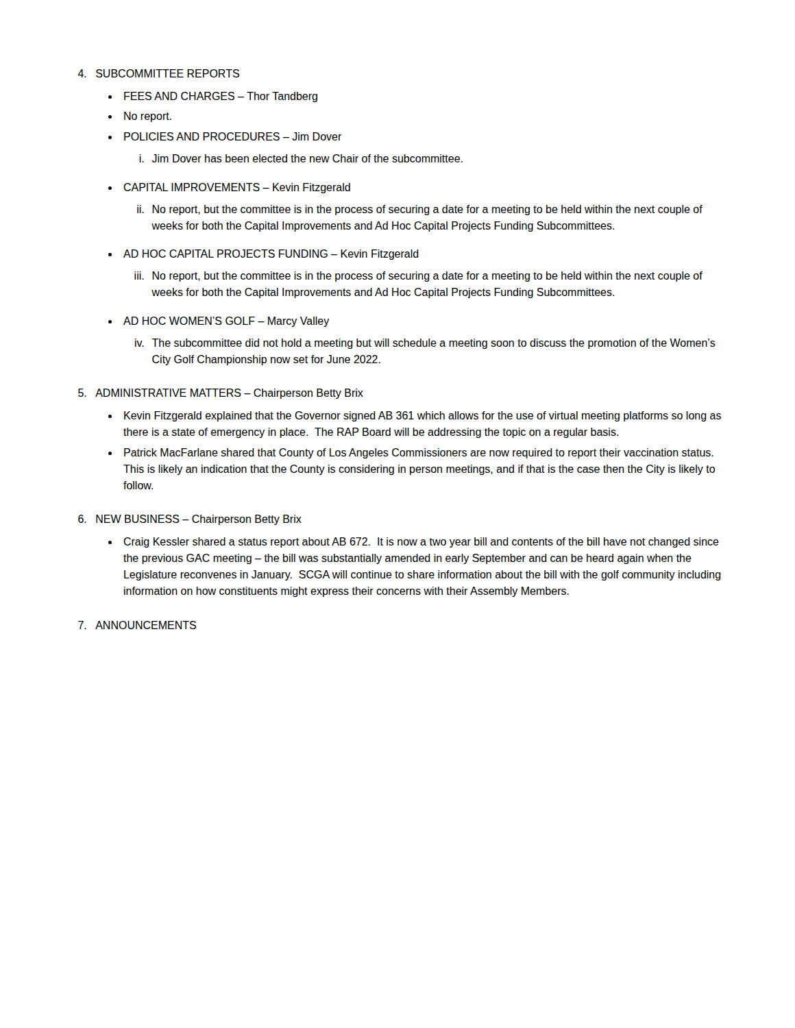SUBCOMMITTEE REPORTS
FEES AND CHARGES – Thor Tandberg
No report.
POLICIES AND PROCEDURES – Jim Dover
Jim Dover has been elected the new Chair of the subcommittee.
CAPITAL IMPROVEMENTS – Kevin Fitzgerald
No report, but the committee is in the process of securing a date for a meeting to be held within the next couple of weeks for both the Capital Improvements and Ad Hoc Capital Projects Funding Subcommittees.
AD HOC CAPITAL PROJECTS FUNDING – Kevin Fitzgerald
No report, but the committee is in the process of securing a date for a meeting to be held within the next couple of weeks for both the Capital Improvements and Ad Hoc Capital Projects Funding Subcommittees.
AD HOC WOMEN’S GOLF – Marcy Valley
The subcommittee did not hold a meeting but will schedule a meeting soon to discuss the promotion of the Women’s City Golf Championship now set for June 2022.
ADMINISTRATIVE MATTERS – Chairperson Betty Brix
Kevin Fitzgerald explained that the Governor signed AB 361 which allows for the use of virtual meeting platforms so long as there is a state of emergency in place. The RAP Board will be addressing the topic on a regular basis.
Patrick MacFarlane shared that County of Los Angeles Commissioners are now required to report their vaccination status. This is likely an indication that the County is considering in person meetings, and if that is the case then the City is likely to follow.
NEW BUSINESS – Chairperson Betty Brix
Craig Kessler shared a status report about AB 672. It is now a two year bill and contents of the bill have not changed since the previous GAC meeting – the bill was substantially amended in early September and can be heard again when the Legislature reconvenes in January. SCGA will continue to share information about the bill with the golf community including information on how constituents might express their concerns with their Assembly Members.
ANNOUNCEMENTS